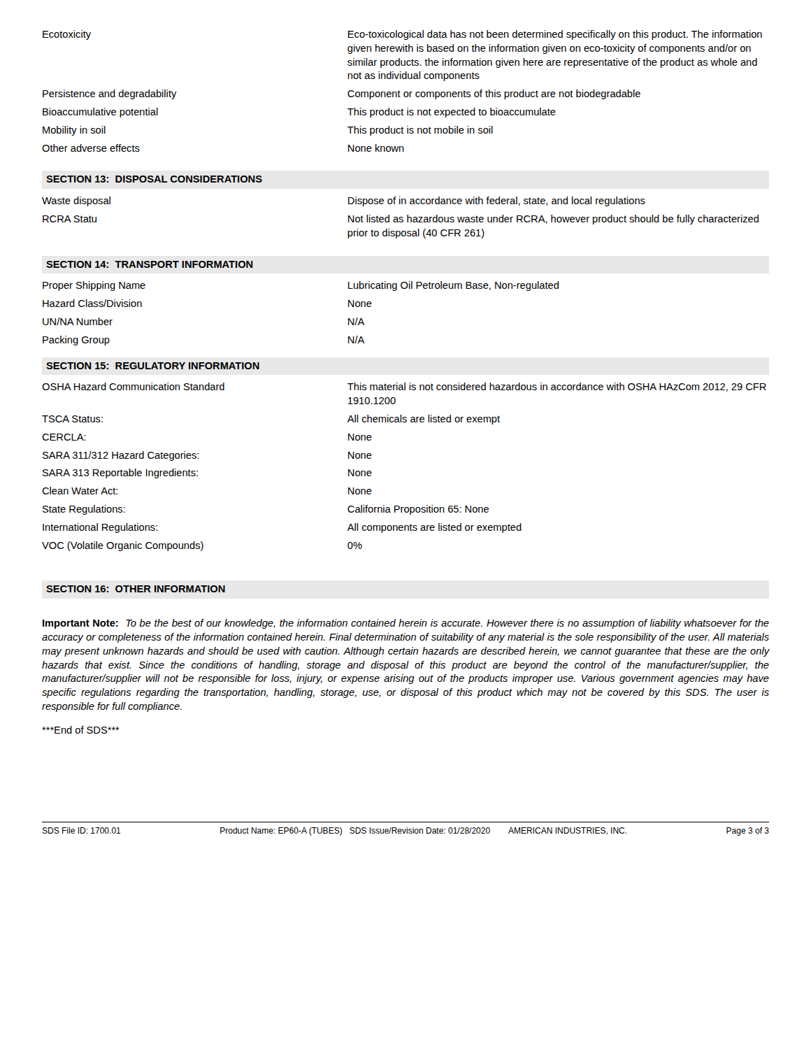Ecotoxicity
Eco-toxicological data has not been determined specifically on this product. The information given herewith is based on the information given on eco-toxicity of components and/or on similar products. the information given here are representative of the product as whole and not as individual components
Persistence and degradability
Component or components of this product are not biodegradable
Bioaccumulative potential
This product is not expected to bioaccumulate
Mobility in soil
This product is not mobile in soil
Other adverse effects
None known
SECTION 13: DISPOSAL CONSIDERATIONS
Waste disposal
Dispose of in accordance with federal, state, and local regulations
RCRA Statu
Not listed as hazardous waste under RCRA, however product should be fully characterized prior to disposal (40 CFR 261)
SECTION 14: TRANSPORT INFORMATION
Proper Shipping Name
Lubricating Oil Petroleum Base, Non-regulated
Hazard Class/Division
None
UN/NA Number
N/A
Packing Group
N/A
SECTION 15: REGULATORY INFORMATION
OSHA Hazard Communication Standard
This material is not considered hazardous in accordance with OSHA HAzCom 2012, 29 CFR 1910.1200
TSCA Status:
All chemicals are listed or exempt
CERCLA:
None
SARA 311/312 Hazard Categories:
None
SARA 313 Reportable Ingredients:
None
Clean Water Act:
None
State Regulations:
California Proposition 65: None
International Regulations:
All components are listed or exempted
VOC (Volatile Organic Compounds)
0%
SECTION 16: OTHER INFORMATION
Important Note: To be the best of our knowledge, the information contained herein is accurate. However there is no assumption of liability whatsoever for the accuracy or completeness of the information contained herein. Final determination of suitability of any material is the sole responsibility of the user. All materials may present unknown hazards and should be used with caution. Although certain hazards are described herein, we cannot guarantee that these are the only hazards that exist. Since the conditions of handling, storage and disposal of this product are beyond the control of the manufacturer/supplier, the manufacturer/supplier will not be responsible for loss, injury, or expense arising out of the products improper use. Various government agencies may have specific regulations regarding the transportation, handling, storage, use, or disposal of this product which may not be covered by this SDS. The user is responsible for full compliance.
***End of SDS***
SDS File ID: 1700.01 Product Name: EP60-A (TUBES) SDS Issue/Revision Date: 01/28/2020 AMERICAN INDUSTRIES, INC. Page 3 of 3